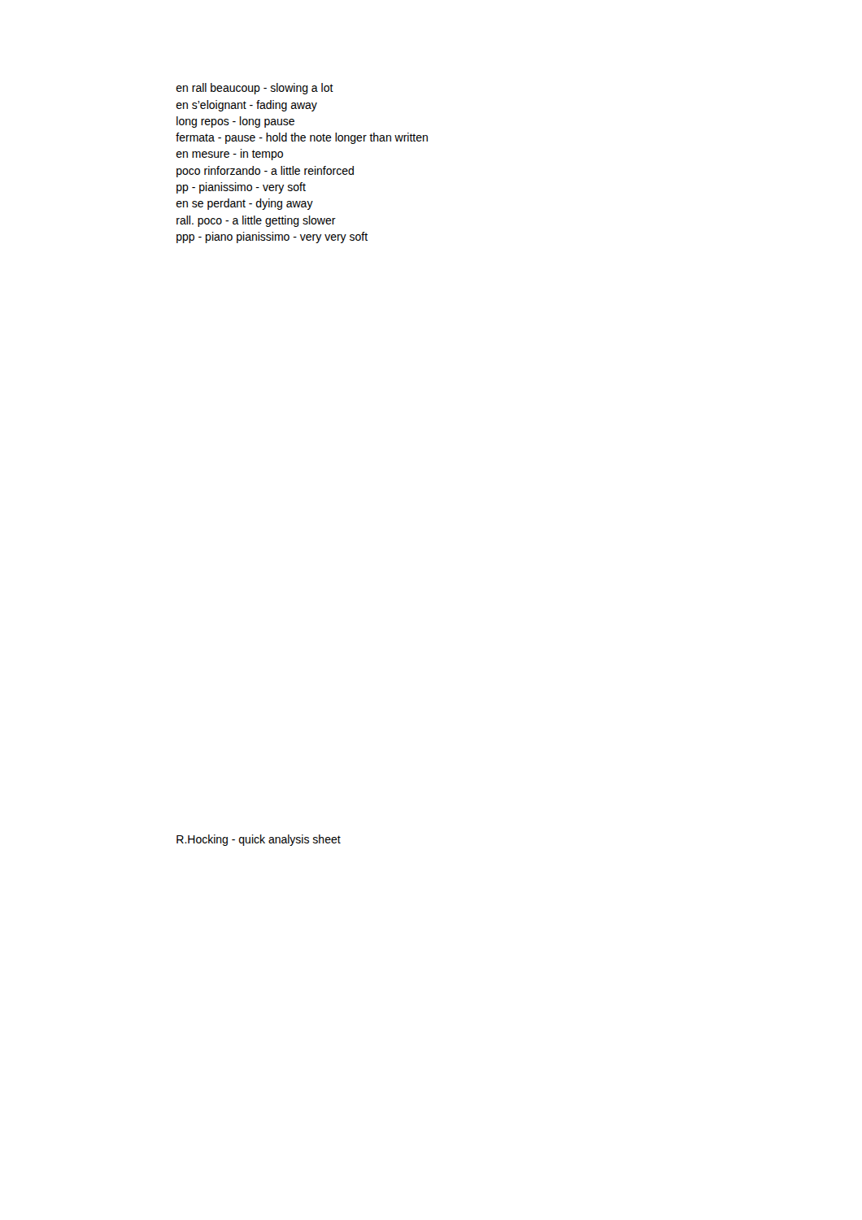en rall beaucoup - slowing a lot
en s’eloignant - fading away
long repos - long pause
fermata - pause - hold the note longer than written
en mesure - in tempo
poco rinforzando - a little reinforced
pp - pianissimo - very soft
en se perdant - dying away
rall. poco - a little getting slower
ppp - piano pianissimo - very very soft
R.Hocking - quick analysis sheet